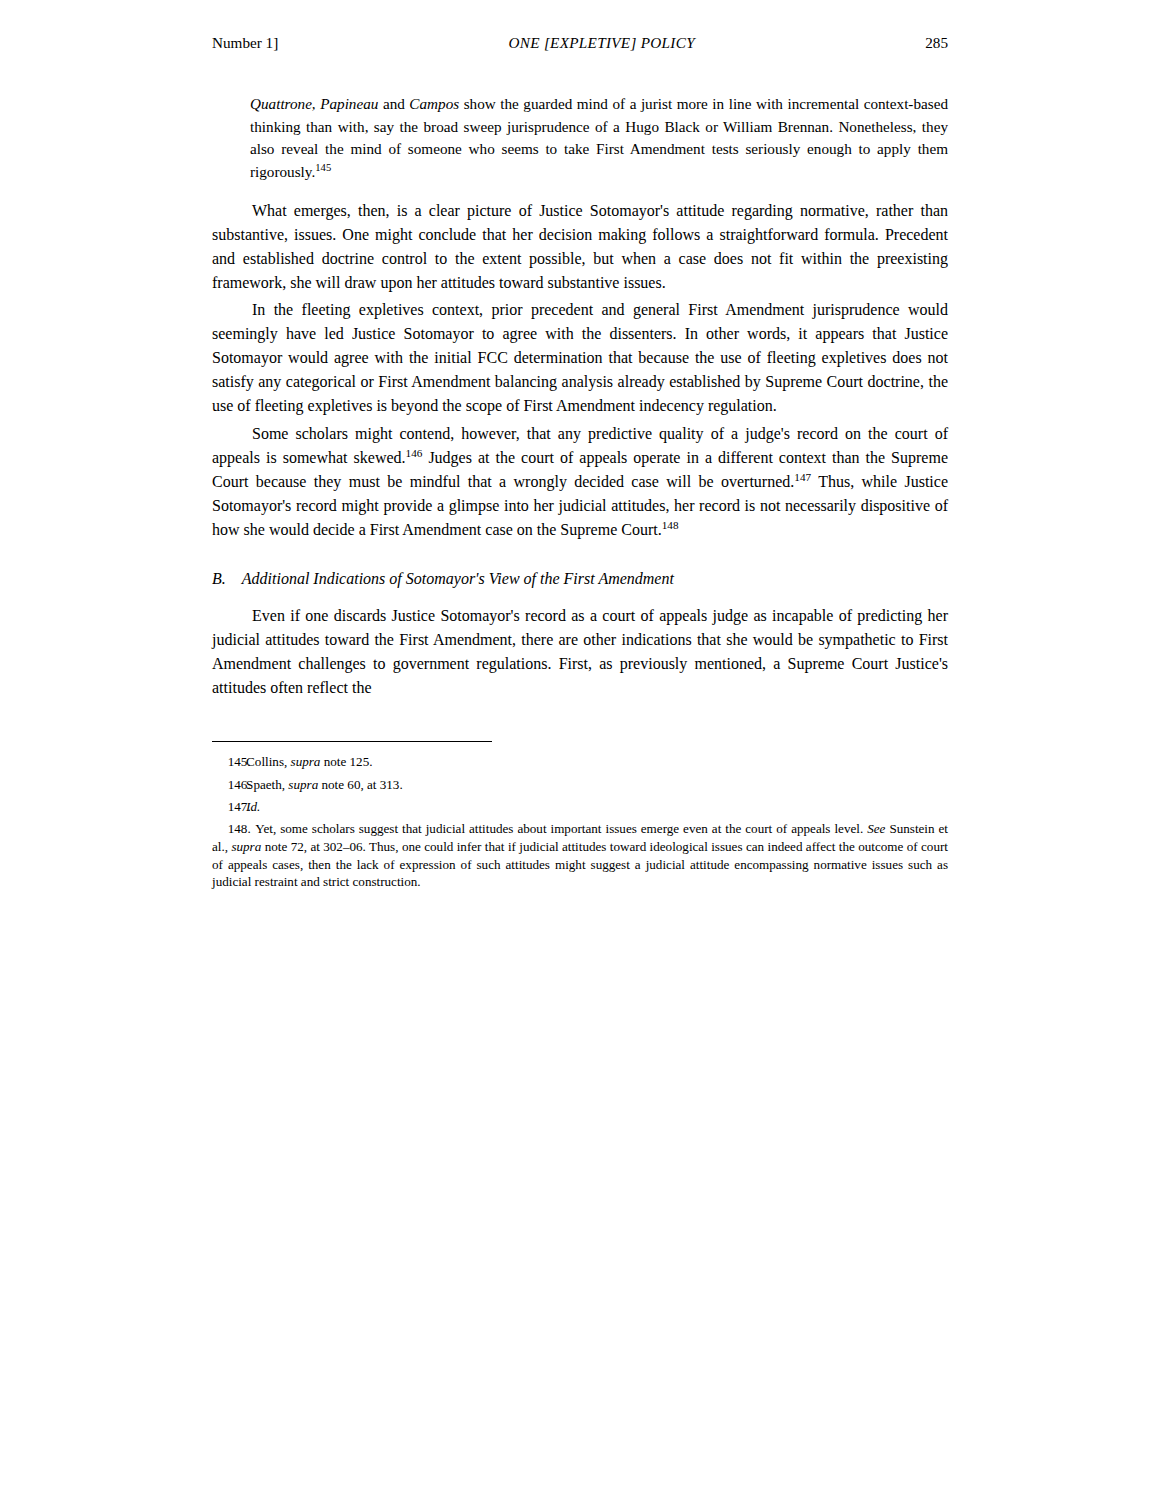Number 1] One [Expletive] Policy 285
Quattrone, Papineau and Campos show the guarded mind of a jurist more in line with incremental context-based thinking than with, say the broad sweep jurisprudence of a Hugo Black or William Brennan. Nonetheless, they also reveal the mind of someone who seems to take First Amendment tests seriously enough to apply them rigorously.145
What emerges, then, is a clear picture of Justice Sotomayor's attitude regarding normative, rather than substantive, issues. One might conclude that her decision making follows a straightforward formula. Precedent and established doctrine control to the extent possible, but when a case does not fit within the preexisting framework, she will draw upon her attitudes toward substantive issues.
In the fleeting expletives context, prior precedent and general First Amendment jurisprudence would seemingly have led Justice Sotomayor to agree with the dissenters. In other words, it appears that Justice Sotomayor would agree with the initial FCC determination that because the use of fleeting expletives does not satisfy any categorical or First Amendment balancing analysis already established by Supreme Court doctrine, the use of fleeting expletives is beyond the scope of First Amendment indecency regulation.
Some scholars might contend, however, that any predictive quality of a judge's record on the court of appeals is somewhat skewed.146 Judges at the court of appeals operate in a different context than the Supreme Court because they must be mindful that a wrongly decided case will be overturned.147 Thus, while Justice Sotomayor's record might provide a glimpse into her judicial attitudes, her record is not necessarily dispositive of how she would decide a First Amendment case on the Supreme Court.148
B. Additional Indications of Sotomayor's View of the First Amendment
Even if one discards Justice Sotomayor's record as a court of appeals judge as incapable of predicting her judicial attitudes toward the First Amendment, there are other indications that she would be sympathetic to First Amendment challenges to government regulations. First, as previously mentioned, a Supreme Court Justice's attitudes often reflect the
145. Collins, supra note 125.
146. Spaeth, supra note 60, at 313.
147. Id.
148. Yet, some scholars suggest that judicial attitudes about important issues emerge even at the court of appeals level. See Sunstein et al., supra note 72, at 302–06. Thus, one could infer that if judicial attitudes toward ideological issues can indeed affect the outcome of court of appeals cases, then the lack of expression of such attitudes might suggest a judicial attitude encompassing normative issues such as judicial restraint and strict construction.